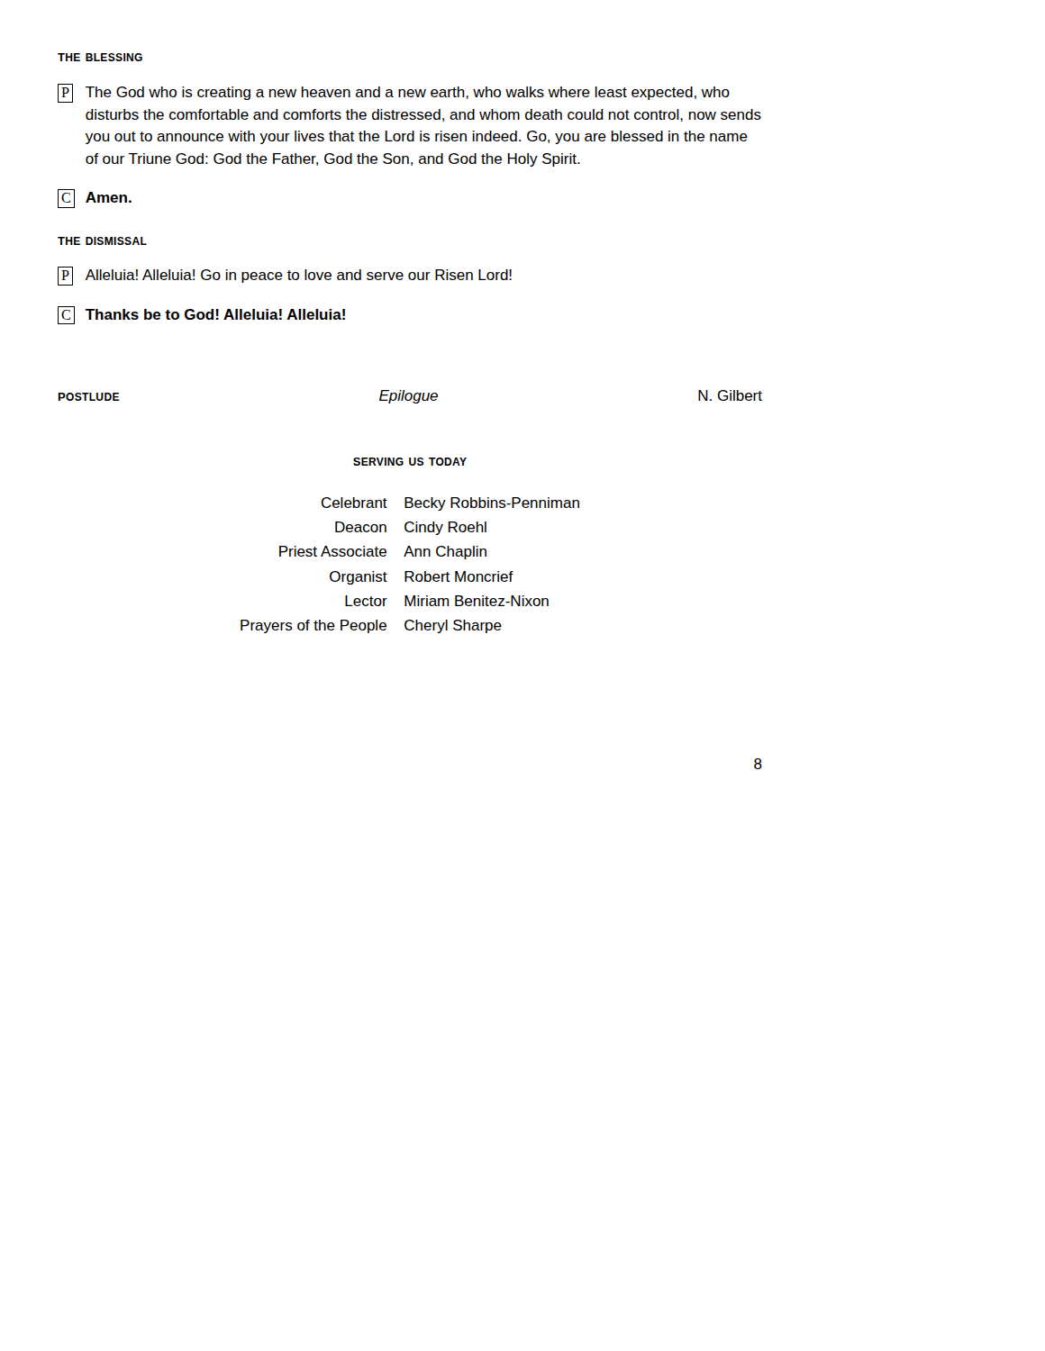The Blessing
P
The God who is creating a new heaven and a new earth, who walks where least expected, who disturbs the comfortable and comforts the distressed, and whom death could not control, now sends you out to announce with your lives that the Lord is risen indeed. Go, you are blessed in the name of our Triune God: God the Father, God the Son, and God the Holy Spirit.
C
Amen.
The Dismissal
P
Alleluia! Alleluia! Go in peace to love and serve our Risen Lord!
C
Thanks be to God! Alleluia! Alleluia!
Postlude
Epilogue
N. Gilbert
Serving Us Today
| Celebrant | Becky Robbins-Penniman |
| Deacon | Cindy Roehl |
| Priest Associate | Ann Chaplin |
| Organist | Robert Moncrief |
| Lector | Miriam Benitez-Nixon |
| Prayers of the People | Cheryl Sharpe |
8